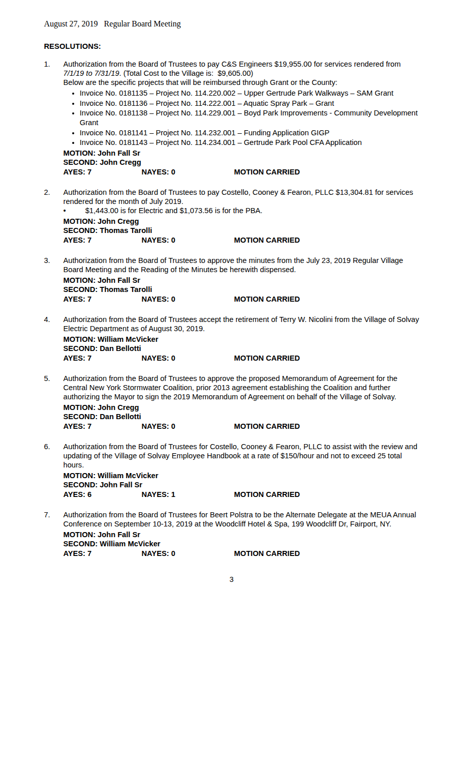August 27, 2019 Regular Board Meeting
RESOLUTIONS:
Authorization from the Board of Trustees to pay C&S Engineers $19,955.00 for services rendered from 7/1/19 to 7/31/19. (Total Cost to the Village is: $9,605.00)
Below are the specific projects that will be reimbursed through Grant or the County:
Invoice No. 0181135 – Project No. 114.220.002 – Upper Gertrude Park Walkways – SAM Grant
Invoice No. 0181136 – Project No. 114.222.001 – Aquatic Spray Park – Grant
Invoice No. 0181138 – Project No. 114.229.001 – Boyd Park Improvements - Community Development Grant
Invoice No. 0181141 – Project No. 114.232.001 – Funding Application GIGP
Invoice No. 0181143 – Project No. 114.234.001 – Gertrude Park Pool CFA Application
MOTION: John Fall Sr
SECOND: John Cregg
| AYES: 7 | NAYES: 0 | MOTION CARRIED |
Authorization from the Board of Trustees to pay Costello, Cooney & Fearon, PLLC $13,304.81 for services rendered for the month of July 2019.
• $1,443.00 is for Electric and $1,073.56 is for the PBA.
MOTION: John Cregg
SECOND: Thomas Tarolli
| AYES: 7 | NAYES: 0 | MOTION CARRIED |
Authorization from the Board of Trustees to approve the minutes from the July 23, 2019 Regular Village Board Meeting and the Reading of the Minutes be herewith dispensed.
MOTION: John Fall Sr
SECOND: Thomas Tarolli
| AYES: 7 | NAYES: 0 | MOTION CARRIED |
Authorization from the Board of Trustees accept the retirement of Terry W. Nicolini from the Village of Solvay Electric Department as of August 30, 2019.
MOTION: William McVicker
SECOND: Dan Bellotti
| AYES: 7 | NAYES: 0 | MOTION CARRIED |
Authorization from the Board of Trustees to approve the proposed Memorandum of Agreement for the Central New York Stormwater Coalition, prior 2013 agreement establishing the Coalition and further authorizing the Mayor to sign the 2019 Memorandum of Agreement on behalf of the Village of Solvay.
MOTION: John Cregg
SECOND: Dan Bellotti
| AYES: 7 | NAYES: 0 | MOTION CARRIED |
Authorization from the Board of Trustees for Costello, Cooney & Fearon, PLLC to assist with the review and updating of the Village of Solvay Employee Handbook at a rate of $150/hour and not to exceed 25 total hours.
MOTION: William McVicker
SECOND: John Fall Sr
| AYES: 6 | NAYES: 1 | MOTION CARRIED |
Authorization from the Board of Trustees for Beert Polstra to be the Alternate Delegate at the MEUA Annual Conference on September 10-13, 2019 at the Woodcliff Hotel & Spa, 199 Woodcliff Dr, Fairport, NY.
MOTION: John Fall Sr
SECOND: William McVicker
| AYES: 7 | NAYES: 0 | MOTION CARRIED |
3